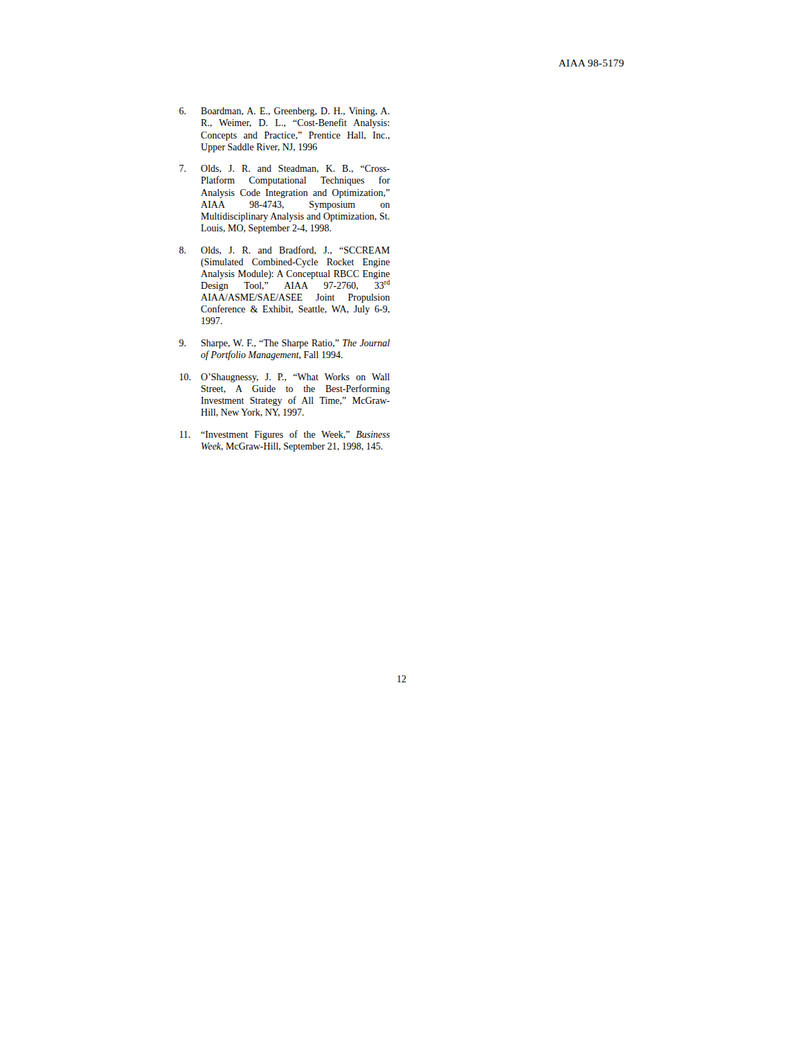AIAA 98-5179
6. Boardman, A. E., Greenberg, D. H., Vining, A. R., Weimer, D. L., “Cost-Benefit Analysis: Concepts and Practice,” Prentice Hall, Inc., Upper Saddle River, NJ, 1996
7. Olds, J. R. and Steadman, K. B., “Cross-Platform Computational Techniques for Analysis Code Integration and Optimization,” AIAA 98-4743, Symposium on Multidisciplinary Analysis and Optimization, St. Louis, MO, September 2-4, 1998.
8. Olds, J. R. and Bradford, J., “SCCREAM (Simulated Combined-Cycle Rocket Engine Analysis Module): A Conceptual RBCC Engine Design Tool,” AIAA 97-2760, 33rd AIAA/ASME/SAE/ASEE Joint Propulsion Conference & Exhibit, Seattle, WA, July 6-9, 1997.
9. Sharpe, W. F., “The Sharpe Ratio,” The Journal of Portfolio Management, Fall 1994.
10. O’Shaugnessy, J. P., “What Works on Wall Street, A Guide to the Best-Performing Investment Strategy of All Time,” McGraw-Hill, New York, NY, 1997.
11. “Investment Figures of the Week,” Business Week, McGraw-Hill, September 21, 1998, 145.
12